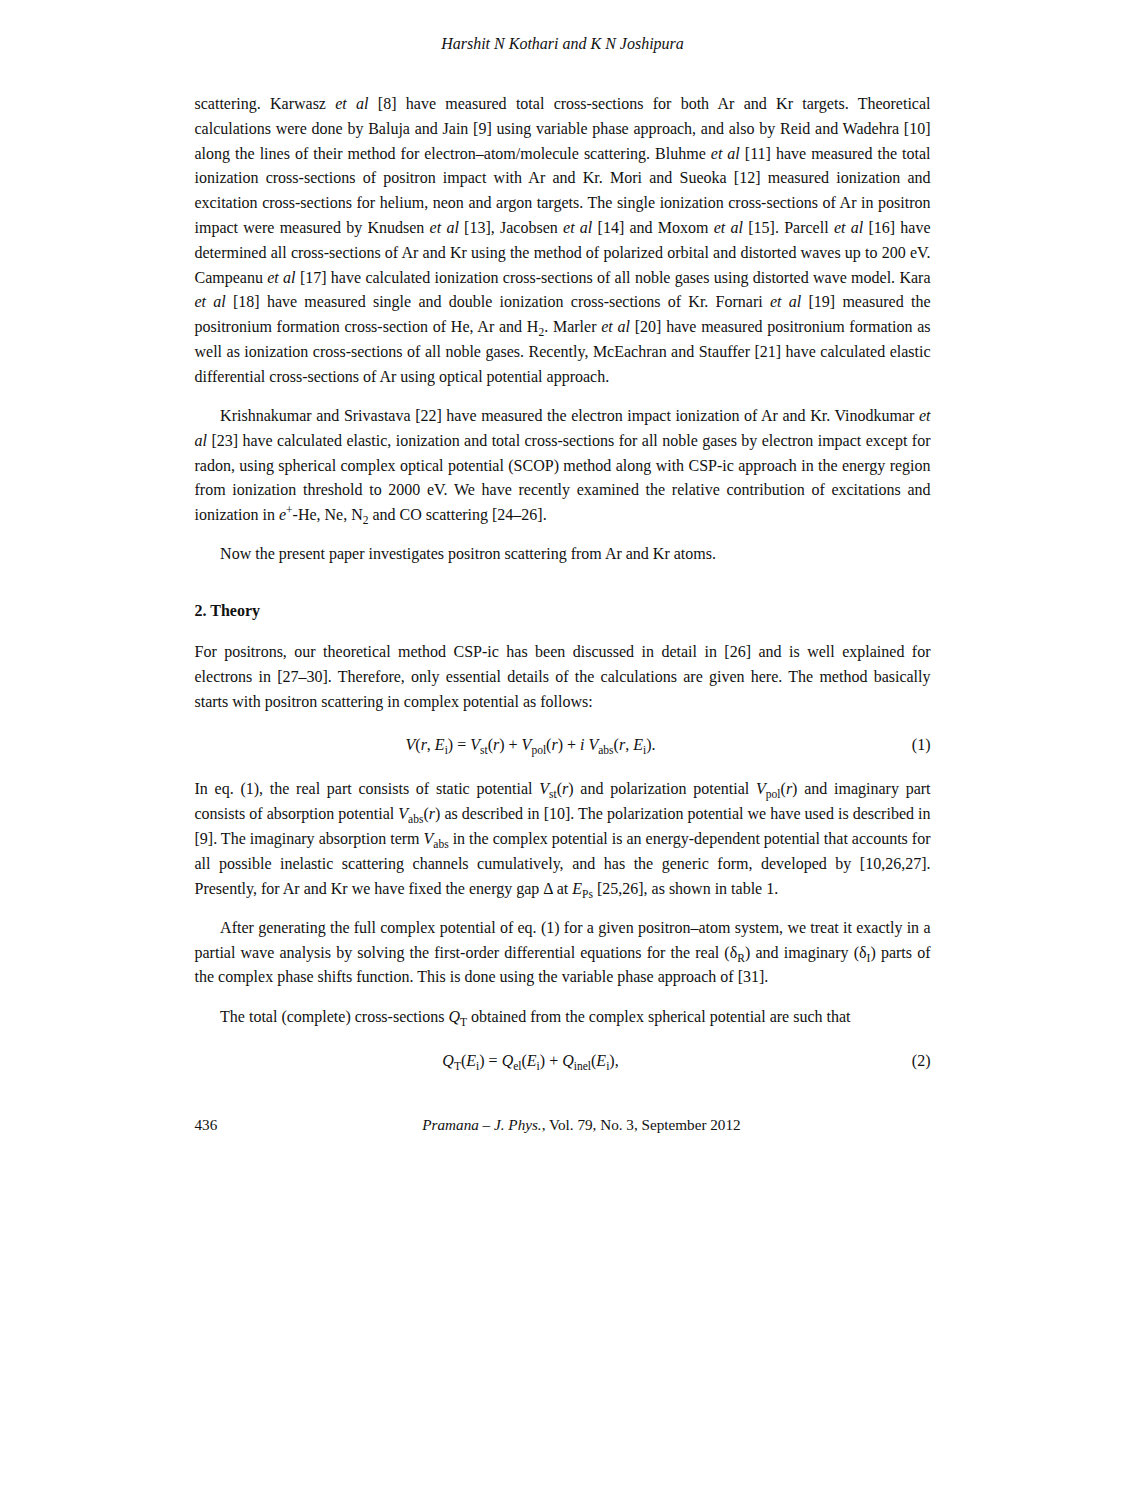Harshit N Kothari and K N Joshipura
scattering. Karwasz et al [8] have measured total cross-sections for both Ar and Kr targets. Theoretical calculations were done by Baluja and Jain [9] using variable phase approach, and also by Reid and Wadehra [10] along the lines of their method for electron–atom/molecule scattering. Bluhme et al [11] have measured the total ionization cross-sections of positron impact with Ar and Kr. Mori and Sueoka [12] measured ionization and excitation cross-sections for helium, neon and argon targets. The single ionization cross-sections of Ar in positron impact were measured by Knudsen et al [13], Jacobsen et al [14] and Moxom et al [15]. Parcell et al [16] have determined all cross-sections of Ar and Kr using the method of polarized orbital and distorted waves up to 200 eV. Campeanu et al [17] have calculated ionization cross-sections of all noble gases using distorted wave model. Kara et al [18] have measured single and double ionization cross-sections of Kr. Fornari et al [19] measured the positronium formation cross-section of He, Ar and H2. Marler et al [20] have measured positronium formation as well as ionization cross-sections of all noble gases. Recently, McEachran and Stauffer [21] have calculated elastic differential cross-sections of Ar using optical potential approach.
Krishnakumar and Srivastava [22] have measured the electron impact ionization of Ar and Kr. Vinodkumar et al [23] have calculated elastic, ionization and total cross-sections for all noble gases by electron impact except for radon, using spherical complex optical potential (SCOP) method along with CSP-ic approach in the energy region from ionization threshold to 2000 eV. We have recently examined the relative contribution of excitations and ionization in e+-He, Ne, N2 and CO scattering [24–26].
Now the present paper investigates positron scattering from Ar and Kr atoms.
2. Theory
For positrons, our theoretical method CSP-ic has been discussed in detail in [26] and is well explained for electrons in [27–30]. Therefore, only essential details of the calculations are given here. The method basically starts with positron scattering in complex potential as follows:
V(r, Ei) = Vst(r) + Vpol(r) + i Vabs(r, Ei). (1)
In eq. (1), the real part consists of static potential Vst(r) and polarization potential Vpol(r) and imaginary part consists of absorption potential Vabs(r) as described in [10]. The polarization potential we have used is described in [9]. The imaginary absorption term Vabs in the complex potential is an energy-dependent potential that accounts for all possible inelastic scattering channels cumulatively, and has the generic form, developed by [10,26,27]. Presently, for Ar and Kr we have fixed the energy gap Δ at EPs [25,26], as shown in table 1.
After generating the full complex potential of eq. (1) for a given positron–atom system, we treat it exactly in a partial wave analysis by solving the first-order differential equations for the real (δR) and imaginary (δI) parts of the complex phase shifts function. This is done using the variable phase approach of [31].
The total (complete) cross-sections QT obtained from the complex spherical potential are such that
QT(Ei) = Qel(Ei) + Qinel(Ei), (2)
436 Pramana – J. Phys., Vol. 79, No. 3, September 2012